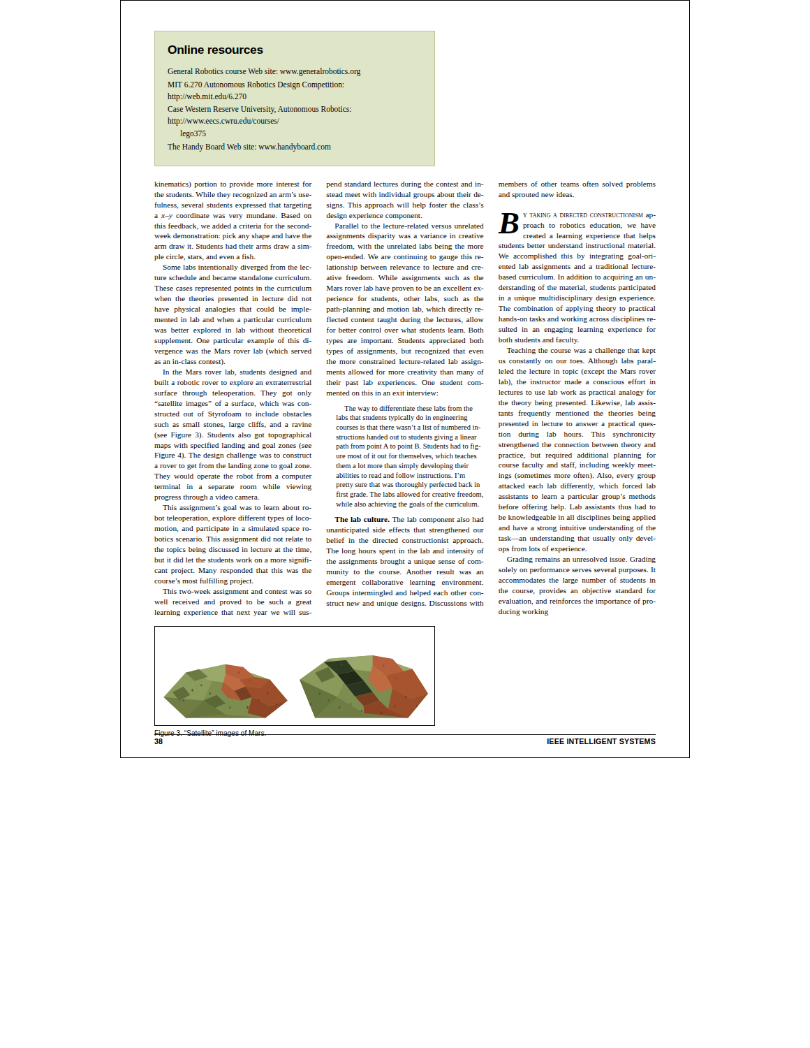Online resources
General Robotics course Web site: www.generalrobotics.org
MIT 6.270 Autonomous Robotics Design Competition: http://web.mit.edu/6.270
Case Western Reserve University, Autonomous Robotics: http://www.eecs.cwru.edu/courses/
lego375
The Handy Board Web site: www.handyboard.com
kinematics) portion to provide more interest for the students. While they recognized an arm’s usefulness, several students expressed that targeting a x–y coordinate was very mundane. Based on this feedback, we added a criteria for the second-week demonstration: pick any shape and have the arm draw it. Students had their arms draw a simple circle, stars, and even a fish.
Some labs intentionally diverged from the lecture schedule and became standalone curriculum. These cases represented points in the curriculum when the theories presented in lecture did not have physical analogies that could be implemented in lab and when a particular curriculum was better explored in lab without theoretical supplement. One particular example of this divergence was the Mars rover lab (which served as an in-class contest).
In the Mars rover lab, students designed and built a robotic rover to explore an extraterrestrial surface through teleoperation. They got only “satellite images” of a surface, which was constructed out of Styrofoam to include obstacles such as small stones, large cliffs, and a ravine (see Figure 3). Students also got topographical maps with specified landing and goal zones (see Figure 4). The design challenge was to construct a rover to get from the landing zone to goal zone. They would operate the robot from a computer terminal in a separate room while viewing progress through a video camera.
This assignment’s goal was to learn about robot teleoperation, explore different types of locomotion, and participate in a simulated space robotics scenario. This assignment did not relate to the topics being discussed in lecture at the time, but it did let the students work on a more significant project. Many responded that this was the course’s most fulfilling project.
This two-week assignment and contest was so well received and proved to be such a great learning experience that next year we will suspend standard lectures during the contest and instead meet with individual groups about their designs. This approach will help foster the class’s design experience component.
Parallel to the lecture-related versus unrelated assignments disparity was a variance in creative freedom, with the unrelated labs being the more open-ended. We are continuing to gauge this relationship between relevance to lecture and creative freedom. While assignments such as the Mars rover lab have proven to be an excellent experience for students, other labs, such as the path-planning and motion lab, which directly reflected content taught during the lectures, allow for better control over what students learn. Both types are important. Students appreciated both types of assignments, but recognized that even the more constrained lecture-related lab assignments allowed for more creativity than many of their past lab experiences. One student commented on this in an exit interview:
The way to differentiate these labs from the labs that students typically do in engineering courses is that there wasn’t a list of numbered instructions handed out to students giving a linear path from point A to point B. Students had to figure most of it out for themselves, which teaches them a lot more than simply developing their abilities to read and follow instructions. I’m pretty sure that was thoroughly perfected back in first grade. The labs allowed for creative freedom, while also achieving the goals of the curriculum.
The lab culture. The lab component also had unanticipated side effects that strengthened our belief in the directed constructionist approach. The long hours spent in the lab and intensity of the assignments brought a unique sense of community to the course. Another result was an emergent collaborative learning environment. Groups intermingled and helped each other construct new and unique designs. Discussions with members of other teams often solved problems and sprouted new ideas.
By taking a directed constructionism approach to robotics education, we have created a learning experience that helps students better understand instructional material. We accomplished this by integrating goal-oriented lab assignments and a traditional lecture-based curriculum. In addition to acquiring an understanding of the material, students participated in a unique multidisciplinary design experience. The combination of applying theory to practical hands-on tasks and working across disciplines resulted in an engaging learning experience for both students and faculty.
Teaching the course was a challenge that kept us constantly on our toes. Although labs paralleled the lecture in topic (except the Mars rover lab), the instructor made a conscious effort in lectures to use lab work as practical analogy for the theory being presented. Likewise, lab assistants frequently mentioned the theories being presented in lecture to answer a practical question during lab hours. This synchronicity strengthened the connection between theory and practice, but required additional planning for course faculty and staff, including weekly meetings (sometimes more often). Also, every group attacked each lab differently, which forced lab assistants to learn a particular group’s methods before offering help. Lab assistants thus had to be knowledgeable in all disciplines being applied and have a strong intuitive understanding of the task—an understanding that usually only develops from lots of experience.
Grading remains an unresolved issue. Grading solely on performance serves several purposes. It accommodates the large number of students in the course, provides an objective standard for evaluation, and reinforces the importance of producing working
Figure 3. “Satellite” images of Mars.
38
IEEE INTELLIGENT SYSTEMS